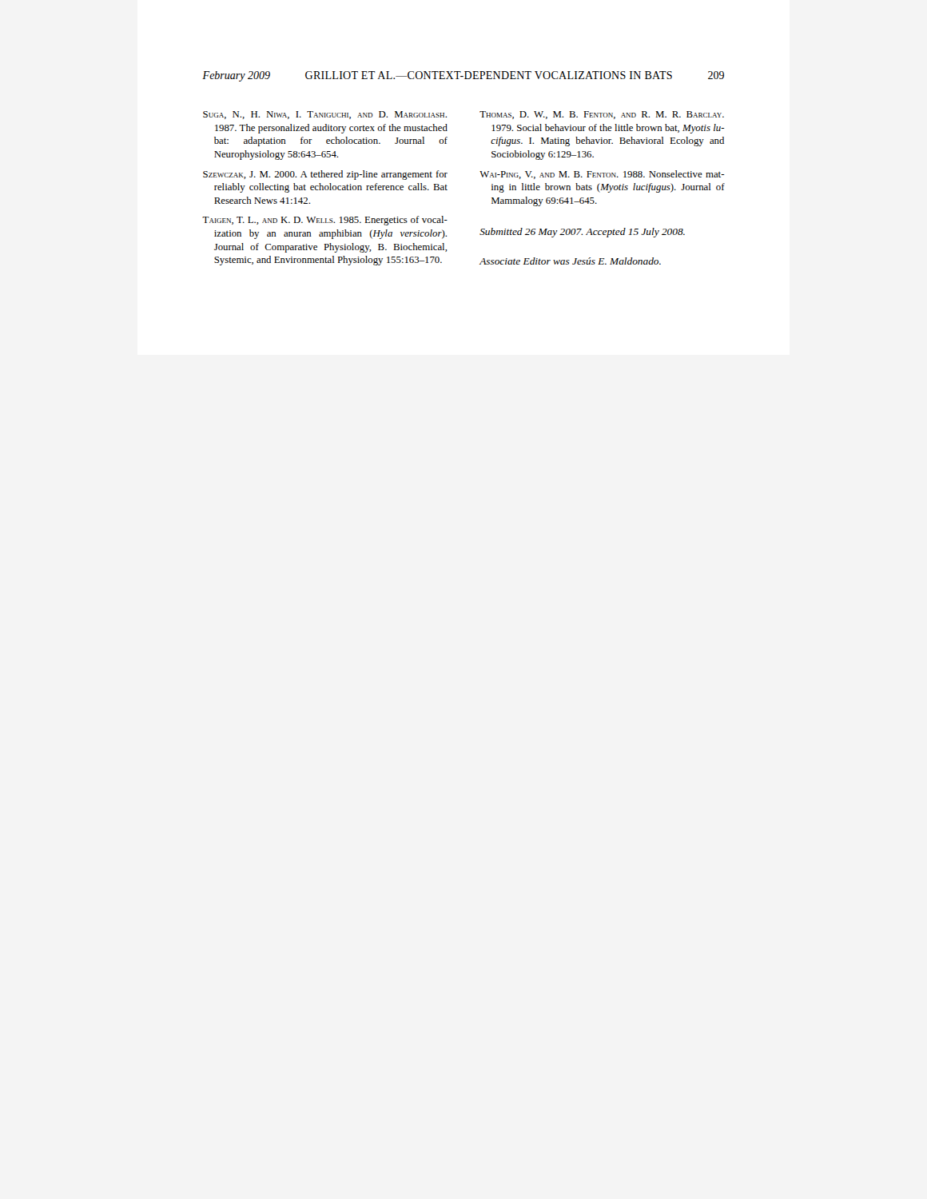February 2009 GRILLIOT ET AL.—CONTEXT-DEPENDENT VOCALIZATIONS IN BATS 209
Suga, N., H. Niwa, I. Taniguchi, and D. Margoliash. 1987. The personalized auditory cortex of the mustached bat: adaptation for echolocation. Journal of Neurophysiology 58:643–654.
Szewczak, J. M. 2000. A tethered zip-line arrangement for reliably collecting bat echolocation reference calls. Bat Research News 41:142.
Taigen, T. L., and K. D. Wells. 1985. Energetics of vocalization by an anuran amphibian (Hyla versicolor). Journal of Comparative Physiology, B. Biochemical, Systemic, and Environmental Physiology 155:163–170.
Thomas, D. W., M. B. Fenton, and R. M. R. Barclay. 1979. Social behaviour of the little brown bat, Myotis lucifugus. I. Mating behavior. Behavioral Ecology and Sociobiology 6:129–136.
Wai-Ping, V., and M. B. Fenton. 1988. Nonselective mating in little brown bats (Myotis lucifugus). Journal of Mammalogy 69:641–645.
Submitted 26 May 2007. Accepted 15 July 2008.
Associate Editor was Jesús E. Maldonado.